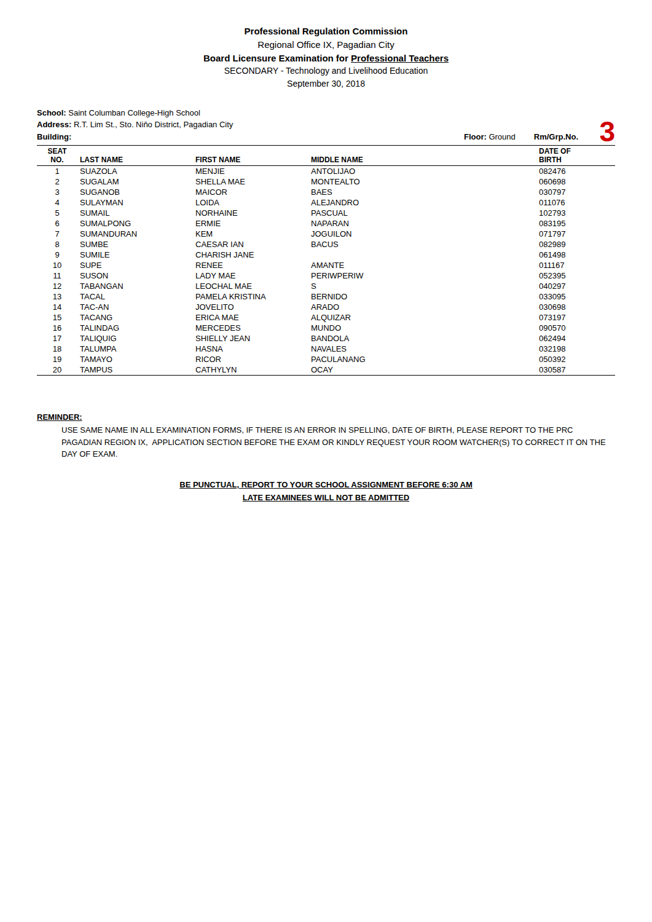Professional Regulation Commission
Regional Office IX, Pagadian City
Board Licensure Examination for Professional Teachers
SECONDARY - Technology and Livelihood Education
September 30, 2018
3
School: Saint Columban College-High School
Address: R.T. Lim St., Sto. Niňo District, Pagadian City
Building:
Floor: Ground
Rm/Grp.No.
| SEAT NO. | LAST NAME | FIRST NAME | MIDDLE NAME | DATE OF BIRTH |
| --- | --- | --- | --- | --- |
| 1 | SUAZOLA | MENJIE | ANTOLIJAO | 082476 |
| 2 | SUGALAM | SHELLA MAE | MONTEALTO | 060698 |
| 3 | SUGANOB | MAICOR | BAES | 030797 |
| 4 | SULAYMAN | LOIDA | ALEJANDRO | 011076 |
| 5 | SUMAIL | NORHAINE | PASCUAL | 102793 |
| 6 | SUMALPONG | ERMIE | NAPARAN | 083195 |
| 7 | SUMANDURAN | KEM | JOGUILON | 071797 |
| 8 | SUMBE | CAESAR IAN | BACUS | 082989 |
| 9 | SUMILE | CHARISH JANE | | 061498 |
| 10 | SUPE | RENEE | AMANTE | 011167 |
| 11 | SUSON | LADY MAE | PERIWPERIW | 052395 |
| 12 | TABANGAN | LEOCHAL MAE | S | 040297 |
| 13 | TACAL | PAMELA KRISTINA | BERNIDO | 033095 |
| 14 | TAC-AN | JOVELITO | ARADO | 030698 |
| 15 | TACANG | ERICA MAE | ALQUIZAR | 073197 |
| 16 | TALINDAG | MERCEDES | MUNDO | 090570 |
| 17 | TALIQUIG | SHIELLY JEAN | BANDOLA | 062494 |
| 18 | TALUMPA | HASNA | NAVALES | 032198 |
| 19 | TAMAYO | RICOR | PACULANANG | 050392 |
| 20 | TAMPUS | CATHYLYN | OCAY | 030587 |
REMINDER:
USE SAME NAME IN ALL EXAMINATION FORMS, IF THERE IS AN ERROR IN SPELLING, DATE OF BIRTH, PLEASE REPORT TO THE PRC PAGADIAN REGION IX, APPLICATION SECTION BEFORE THE EXAM OR KINDLY REQUEST YOUR ROOM WATCHER(S) TO CORRECT IT ON THE DAY OF EXAM.
BE PUNCTUAL, REPORT TO YOUR SCHOOL ASSIGNMENT BEFORE 6:30 AM
LATE EXAMINEES WILL NOT BE ADMITTED